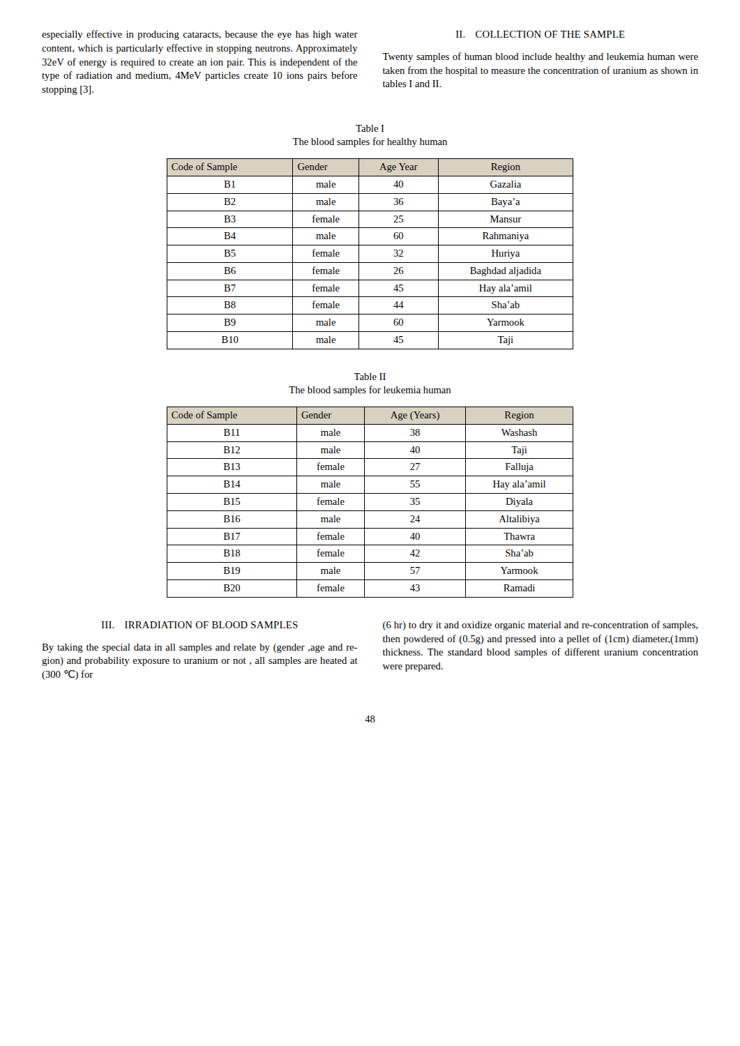especially effective in producing cataracts, because the eye has high water content, which is particularly effective in stopping neutrons. Approximately 32eV of energy is required to create an ion pair. This is independent of the type of radiation and medium, 4MeV particles create 10 ions pairs before stopping [3].
II. COLLECTION OF THE SAMPLE
Twenty samples of human blood include healthy and leukemia human were taken from the hospital to measure the concentration of uranium as shown in tables I and II.
Table I
The blood samples for healthy human
| Code of Sample | Gender | Age Year | Region |
| --- | --- | --- | --- |
| B1 | male | 40 | Gazalia |
| B2 | male | 36 | Baya’a |
| B3 | female | 25 | Mansur |
| B4 | male | 60 | Rahmaniya |
| B5 | female | 32 | Huriya |
| B6 | female | 26 | Baghdad aljadida |
| B7 | female | 45 | Hay ala’amil |
| B8 | female | 44 | Sha’ab |
| B9 | male | 60 | Yarmook |
| B10 | male | 45 | Taji |
Table II
The blood samples for leukemia human
| Code of Sample | Gender | Age (Years) | Region |
| --- | --- | --- | --- |
| B11 | male | 38 | Washash |
| B12 | male | 40 | Taji |
| B13 | female | 27 | Falluja |
| B14 | male | 55 | Hay ala’amil |
| B15 | female | 35 | Diyala |
| B16 | male | 24 | Altalibiya |
| B17 | female | 40 | Thawra |
| B18 | female | 42 | Sha’ab |
| B19 | male | 57 | Yarmook |
| B20 | female | 43 | Ramadi |
III. IRRADIATION OF BLOOD SAMPLES
By taking the special data in all samples and relate by (gender ,age and region) and probability exposure to uranium or not , all samples are heated at (300 ℃) for
(6 hr) to dry it and oxidize organic material and re-concentration of samples, then powdered of (0.5g) and pressed into a pellet of (1cm) diameter,(1mm) thickness. The standard blood samples of different uranium concentration were prepared.
48